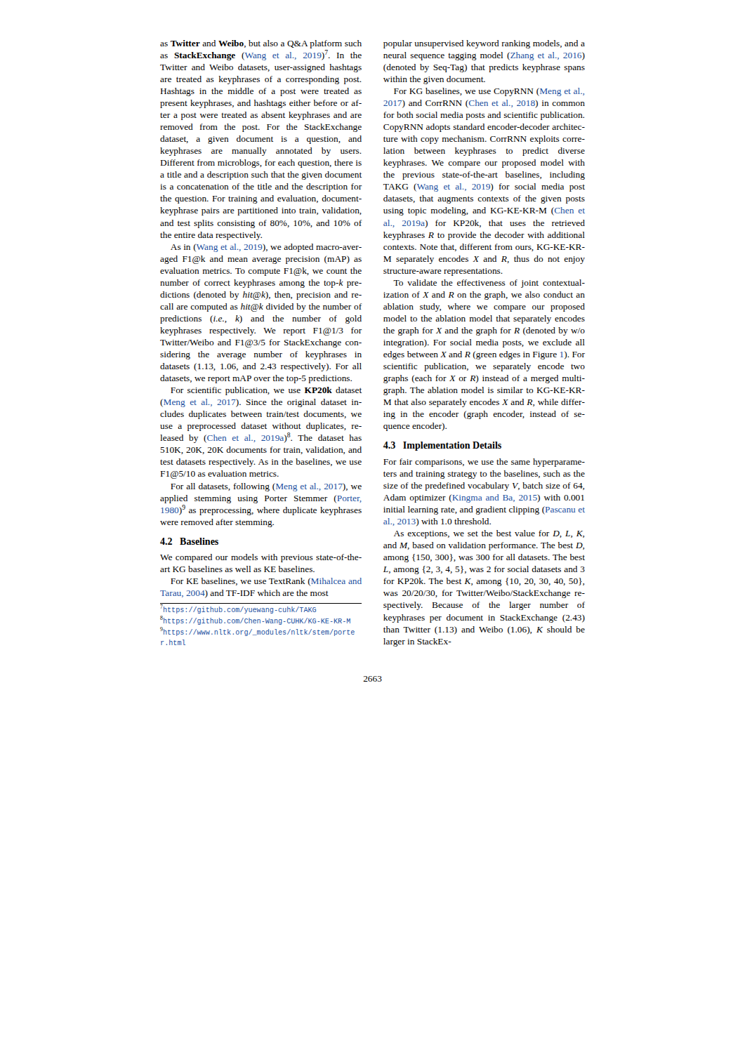as Twitter and Weibo, but also a Q&A platform such as StackExchange (Wang et al., 2019)7. In the Twitter and Weibo datasets, user-assigned hashtags are treated as keyphrases of a corresponding post. Hashtags in the middle of a post were treated as present keyphrases, and hashtags either before or after a post were treated as absent keyphrases and are removed from the post. For the StackExchange dataset, a given document is a question, and keyphrases are manually annotated by users. Different from microblogs, for each question, there is a title and a description such that the given document is a concatenation of the title and the description for the question. For training and evaluation, document-keyphrase pairs are partitioned into train, validation, and test splits consisting of 80%, 10%, and 10% of the entire data respectively.
As in (Wang et al., 2019), we adopted macro-averaged F1@k and mean average precision (mAP) as evaluation metrics. To compute F1@k, we count the number of correct keyphrases among the top-k predictions (denoted by hit@k), then, precision and recall are computed as hit@k divided by the number of predictions (i.e., k) and the number of gold keyphrases respectively. We report F1@1/3 for Twitter/Weibo and F1@3/5 for StackExchange considering the average number of keyphrases in datasets (1.13, 1.06, and 2.43 respectively). For all datasets, we report mAP over the top-5 predictions.
For scientific publication, we use KP20k dataset (Meng et al., 2017). Since the original dataset includes duplicates between train/test documents, we use a preprocessed dataset without duplicates, released by (Chen et al., 2019a)8. The dataset has 510K, 20K, 20K documents for train, validation, and test datasets respectively. As in the baselines, we use F1@5/10 as evaluation metrics.
For all datasets, following (Meng et al., 2017), we applied stemming using Porter Stemmer (Porter, 1980)9 as preprocessing, where duplicate keyphrases were removed after stemming.
4.2 Baselines
We compared our models with previous state-of-the-art KG baselines as well as KE baselines.
For KE baselines, we use TextRank (Mihalcea and Tarau, 2004) and TF-IDF which are the most
7https://github.com/yuewang-cuhk/TAKG
8https://github.com/Chen-Wang-CUHK/KG-KE-KR-M
9https://www.nltk.org/_modules/nltk/stem/porter.html
popular unsupervised keyword ranking models, and a neural sequence tagging model (Zhang et al., 2016) (denoted by Seq-Tag) that predicts keyphrase spans within the given document.
For KG baselines, we use CopyRNN (Meng et al., 2017) and CorrRNN (Chen et al., 2018) in common for both social media posts and scientific publication. CopyRNN adopts standard encoder-decoder architecture with copy mechanism. CorrRNN exploits correlation between keyphrases to predict diverse keyphrases. We compare our proposed model with the previous state-of-the-art baselines, including TAKG (Wang et al., 2019) for social media post datasets, that augments contexts of the given posts using topic modeling, and KG-KE-KR-M (Chen et al., 2019a) for KP20k, that uses the retrieved keyphrases R to provide the decoder with additional contexts. Note that, different from ours, KG-KE-KR-M separately encodes X and R, thus do not enjoy structure-aware representations.
To validate the effectiveness of joint contextualization of X and R on the graph, we also conduct an ablation study, where we compare our proposed model to the ablation model that separately encodes the graph for X and the graph for R (denoted by w/o integration). For social media posts, we exclude all edges between X and R (green edges in Figure 1). For scientific publication, we separately encode two graphs (each for X or R) instead of a merged multigraph. The ablation model is similar to KG-KE-KR-M that also separately encodes X and R, while differing in the encoder (graph encoder, instead of sequence encoder).
4.3 Implementation Details
For fair comparisons, we use the same hyperparameters and training strategy to the baselines, such as the size of the predefined vocabulary V, batch size of 64, Adam optimizer (Kingma and Ba, 2015) with 0.001 initial learning rate, and gradient clipping (Pascanu et al., 2013) with 1.0 threshold.
As exceptions, we set the best value for D, L, K, and M, based on validation performance. The best D, among {150, 300}, was 300 for all datasets. The best L, among {2, 3, 4, 5}, was 2 for social datasets and 3 for KP20k. The best K, among {10, 20, 30, 40, 50}, was 20/20/30, for Twitter/Weibo/StackExchange respectively. Because of the larger number of keyphrases per document in StackExchange (2.43) than Twitter (1.13) and Weibo (1.06), K should be larger in StackEx-
2663